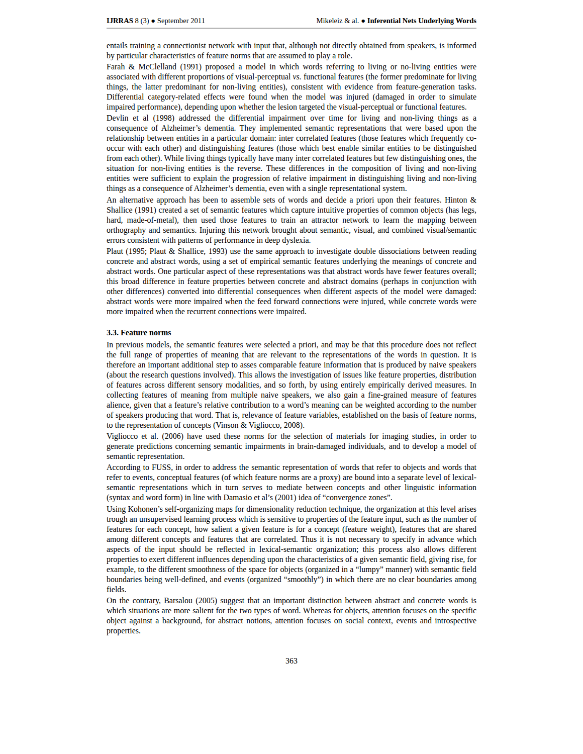IJRRAS 8 (3) ● September 2011
Mikeleiz & al. ● Inferential Nets Underlying Words
entails training a connectionist network with input that, although not directly obtained from speakers, is informed by particular characteristics of feature norms that are assumed to play a role.
Farah & McClelland (1991) proposed a model in which words referring to living or no-living entities were associated with different proportions of visual-perceptual vs. functional features (the former predominate for living things, the latter predominant for non-living entities), consistent with evidence from feature-generation tasks. Differential category-related effects were found when the model was injured (damaged in order to simulate impaired performance), depending upon whether the lesion targeted the visual-perceptual or functional features.
Devlin et al (1998) addressed the differential impairment over time for living and non-living things as a consequence of Alzheimer’s dementia. They implemented semantic representations that were based upon the relationship between entities in a particular domain: inter correlated features (those features which frequently co-occur with each other) and distinguishing features (those which best enable similar entities to be distinguished from each other). While living things typically have many inter correlated features but few distinguishing ones, the situation for non-living entities is the reverse. These differences in the composition of living and non-living entities were sufficient to explain the progression of relative impairment in distinguishing living and non-living things as a consequence of Alzheimer’s dementia, even with a single representational system.
An alternative approach has been to assemble sets of words and decide a priori upon their features. Hinton & Shallice (1991) created a set of semantic features which capture intuitive properties of common objects (has legs, hard, made-of-metal), then used those features to train an attractor network to learn the mapping between orthography and semantics. Injuring this network brought about semantic, visual, and combined visual/semantic errors consistent with patterns of performance in deep dyslexia.
Plaut (1995; Plaut & Shallice, 1993) use the same approach to investigate double dissociations between reading concrete and abstract words, using a set of empirical semantic features underlying the meanings of concrete and abstract words. One particular aspect of these representations was that abstract words have fewer features overall; this broad difference in feature properties between concrete and abstract domains (perhaps in conjunction with other differences) converted into differential consequences when different aspects of the model were damaged: abstract words were more impaired when the feed forward connections were injured, while concrete words were more impaired when the recurrent connections were impaired.
3.3. Feature norms
In previous models, the semantic features were selected a priori, and may be that this procedure does not reflect the full range of properties of meaning that are relevant to the representations of the words in question. It is therefore an important additional step to asses comparable feature information that is produced by naive speakers (about the research questions involved). This allows the investigation of issues like feature properties, distribution of features across different sensory modalities, and so forth, by using entirely empirically derived measures. In collecting features of meaning from multiple naive speakers, we also gain a fine-grained measure of features alience, given that a feature’s relative contribution to a word’s meaning can be weighted according to the number of speakers producing that word. That is, relevance of feature variables, established on the basis of feature norms, to the representation of concepts (Vinson & Vigliocco, 2008).
Vigliocco et al. (2006) have used these norms for the selection of materials for imaging studies, in order to generate predictions concerning semantic impairments in brain-damaged individuals, and to develop a model of semantic representation.
According to FUSS, in order to address the semantic representation of words that refer to objects and words that refer to events, conceptual features (of which feature norms are a proxy) are bound into a separate level of lexical-semantic representations which in turn serves to mediate between concepts and other linguistic information (syntax and word form) in line with Damasio et al’s (2001) idea of “convergence zones”.
Using Kohonen’s self-organizing maps for dimensionality reduction technique, the organization at this level arises trough an unsupervised learning process which is sensitive to properties of the feature input, such as the number of features for each concept, how salient a given feature is for a concept (feature weight), features that are shared among different concepts and features that are correlated. Thus it is not necessary to specify in advance which aspects of the input should be reflected in lexical-semantic organization; this process also allows different properties to exert different influences depending upon the characteristics of a given semantic field, giving rise, for example, to the different smoothness of the space for objects (organized in a “lumpy” manner) with semantic field boundaries being well-defined, and events (organized “smoothly”) in which there are no clear boundaries among fields.
On the contrary, Barsalou (2005) suggest that an important distinction between abstract and concrete words is which situations are more salient for the two types of word. Whereas for objects, attention focuses on the specific object against a background, for abstract notions, attention focuses on social context, events and introspective properties.
363